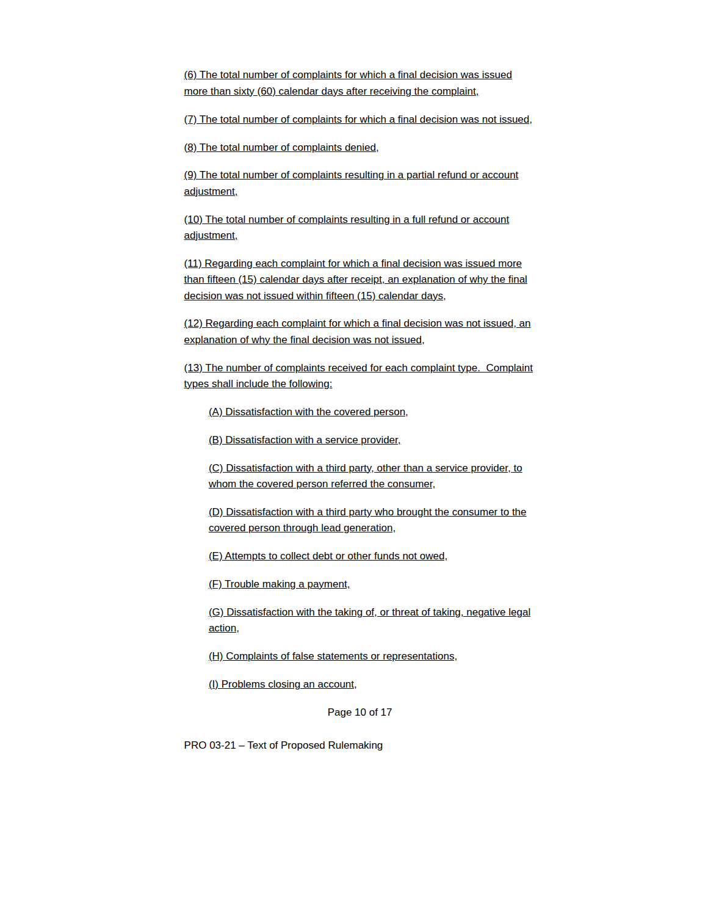(6) The total number of complaints for which a final decision was issued more than sixty (60) calendar days after receiving the complaint,
(7) The total number of complaints for which a final decision was not issued,
(8) The total number of complaints denied,
(9) The total number of complaints resulting in a partial refund or account adjustment,
(10) The total number of complaints resulting in a full refund or account adjustment,
(11) Regarding each complaint for which a final decision was issued more than fifteen (15) calendar days after receipt, an explanation of why the final decision was not issued within fifteen (15) calendar days,
(12) Regarding each complaint for which a final decision was not issued, an explanation of why the final decision was not issued,
(13) The number of complaints received for each complaint type. Complaint types shall include the following:
(A) Dissatisfaction with the covered person,
(B) Dissatisfaction with a service provider,
(C) Dissatisfaction with a third party, other than a service provider, to whom the covered person referred the consumer,
(D) Dissatisfaction with a third party who brought the consumer to the covered person through lead generation,
(E) Attempts to collect debt or other funds not owed,
(F) Trouble making a payment,
(G) Dissatisfaction with the taking of, or threat of taking, negative legal action,
(H) Complaints of false statements or representations,
(I) Problems closing an account,
Page 10 of 17
PRO 03-21 – Text of Proposed Rulemaking